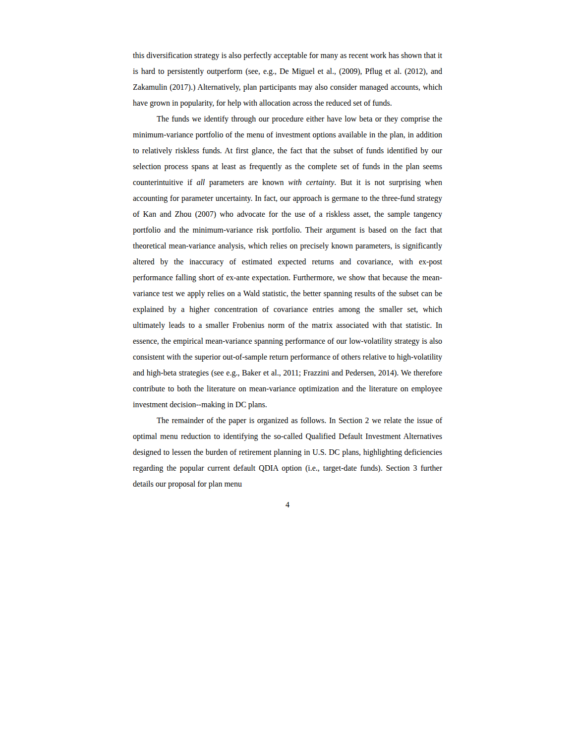this diversification strategy is also perfectly acceptable for many as recent work has shown that it is hard to persistently outperform (see, e.g., De Miguel et al., (2009), Pflug et al. (2012), and Zakamulin (2017).) Alternatively, plan participants may also consider managed accounts, which have grown in popularity, for help with allocation across the reduced set of funds.
The funds we identify through our procedure either have low beta or they comprise the minimum-variance portfolio of the menu of investment options available in the plan, in addition to relatively riskless funds. At first glance, the fact that the subset of funds identified by our selection process spans at least as frequently as the complete set of funds in the plan seems counterintuitive if all parameters are known with certainty. But it is not surprising when accounting for parameter uncertainty. In fact, our approach is germane to the three-fund strategy of Kan and Zhou (2007) who advocate for the use of a riskless asset, the sample tangency portfolio and the minimum-variance risk portfolio. Their argument is based on the fact that theoretical mean-variance analysis, which relies on precisely known parameters, is significantly altered by the inaccuracy of estimated expected returns and covariance, with ex-post performance falling short of ex-ante expectation. Furthermore, we show that because the mean-variance test we apply relies on a Wald statistic, the better spanning results of the subset can be explained by a higher concentration of covariance entries among the smaller set, which ultimately leads to a smaller Frobenius norm of the matrix associated with that statistic. In essence, the empirical mean-variance spanning performance of our low-volatility strategy is also consistent with the superior out-of-sample return performance of others relative to high-volatility and high-beta strategies (see e.g., Baker et al., 2011; Frazzini and Pedersen, 2014). We therefore contribute to both the literature on mean-variance optimization and the literature on employee investment decision--making in DC plans.
The remainder of the paper is organized as follows. In Section 2 we relate the issue of optimal menu reduction to identifying the so-called Qualified Default Investment Alternatives designed to lessen the burden of retirement planning in U.S. DC plans, highlighting deficiencies regarding the popular current default QDIA option (i.e., target-date funds). Section 3 further details our proposal for plan menu
4